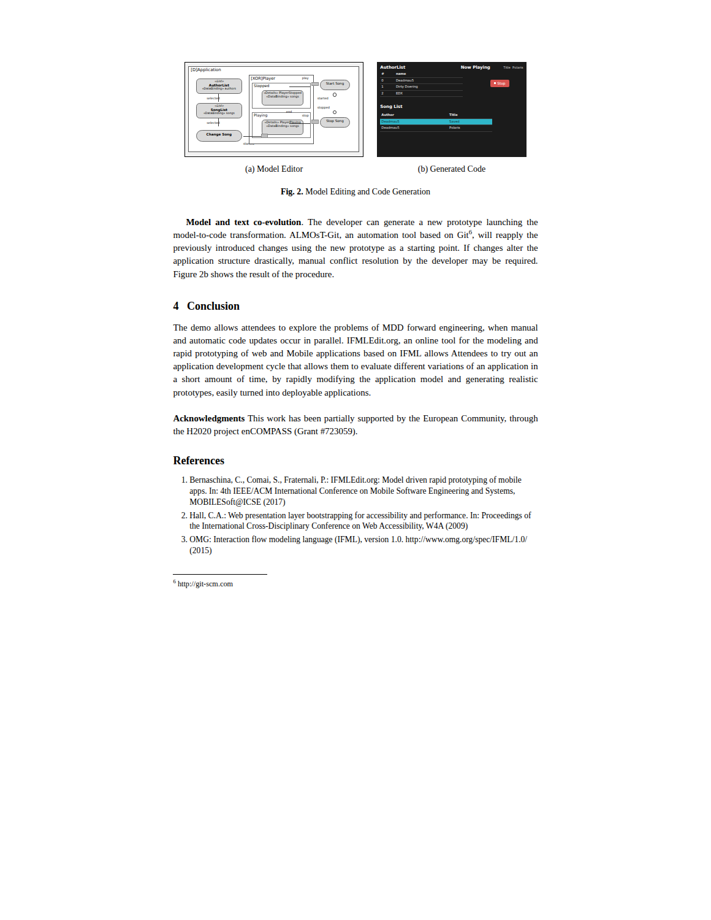[D]Application
«List» AuthorList «DataBinding» authors
selected
«List» SongList «DataBinding» songs
selected
Change Song
started
[XOR]Player
Stopped
«Details» PlayerStopped «DataBinding» songs
Playing
«Details» PlayerPlaying «DataBinding» songs
end
play
Start Song
started stopped
stop
Stop Song
AuthorList Now Playing Title Polaris
| # | name |
| --- | --- |
| 0 | Deadmau5 |
| 1 | Dirty Doering |
| 2 | EDX |
Stop
Song List
| Author | Title |
| --- | --- |
| Deadmau5 | Saved |
| Deadmau5 | Polaris |
(a) Model Editor
(b) Generated Code
Fig. 2. Model Editing and Code Generation
Model and text co-evolution. The developer can generate a new prototype launching the model-to-code transformation. ALMOsT-Git, an automation tool based on Git6, will reapply the previously introduced changes using the new prototype as a starting point. If changes alter the application structure drastically, manual conflict resolution by the developer may be required. Figure 2b shows the result of the procedure.
4 Conclusion
The demo allows attendees to explore the problems of MDD forward engineering, when manual and automatic code updates occur in parallel. IFMLEdit.org, an online tool for the modeling and rapid prototyping of web and Mobile applications based on IFML allows Attendees to try out an application development cycle that allows them to evaluate different variations of an application in a short amount of time, by rapidly modifying the application model and generating realistic prototypes, easily turned into deployable applications.
Acknowledgments This work has been partially supported by the European Community, through the H2020 project enCOMPASS (Grant #723059).
References
Bernaschina, C., Comai, S., Fraternali, P.: IFMLEdit.org: Model driven rapid prototyping of mobile apps. In: 4th IEEE/ACM International Conference on Mobile Software Engineering and Systems, MOBILESoft@ICSE (2017)
Hall, C.A.: Web presentation layer bootstrapping for accessibility and performance. In: Proceedings of the International Cross-Disciplinary Conference on Web Accessibility, W4A (2009)
OMG: Interaction flow modeling language (IFML), version 1.0. http://www.omg.org/spec/IFML/1.0/ (2015)
6 http://git-scm.com